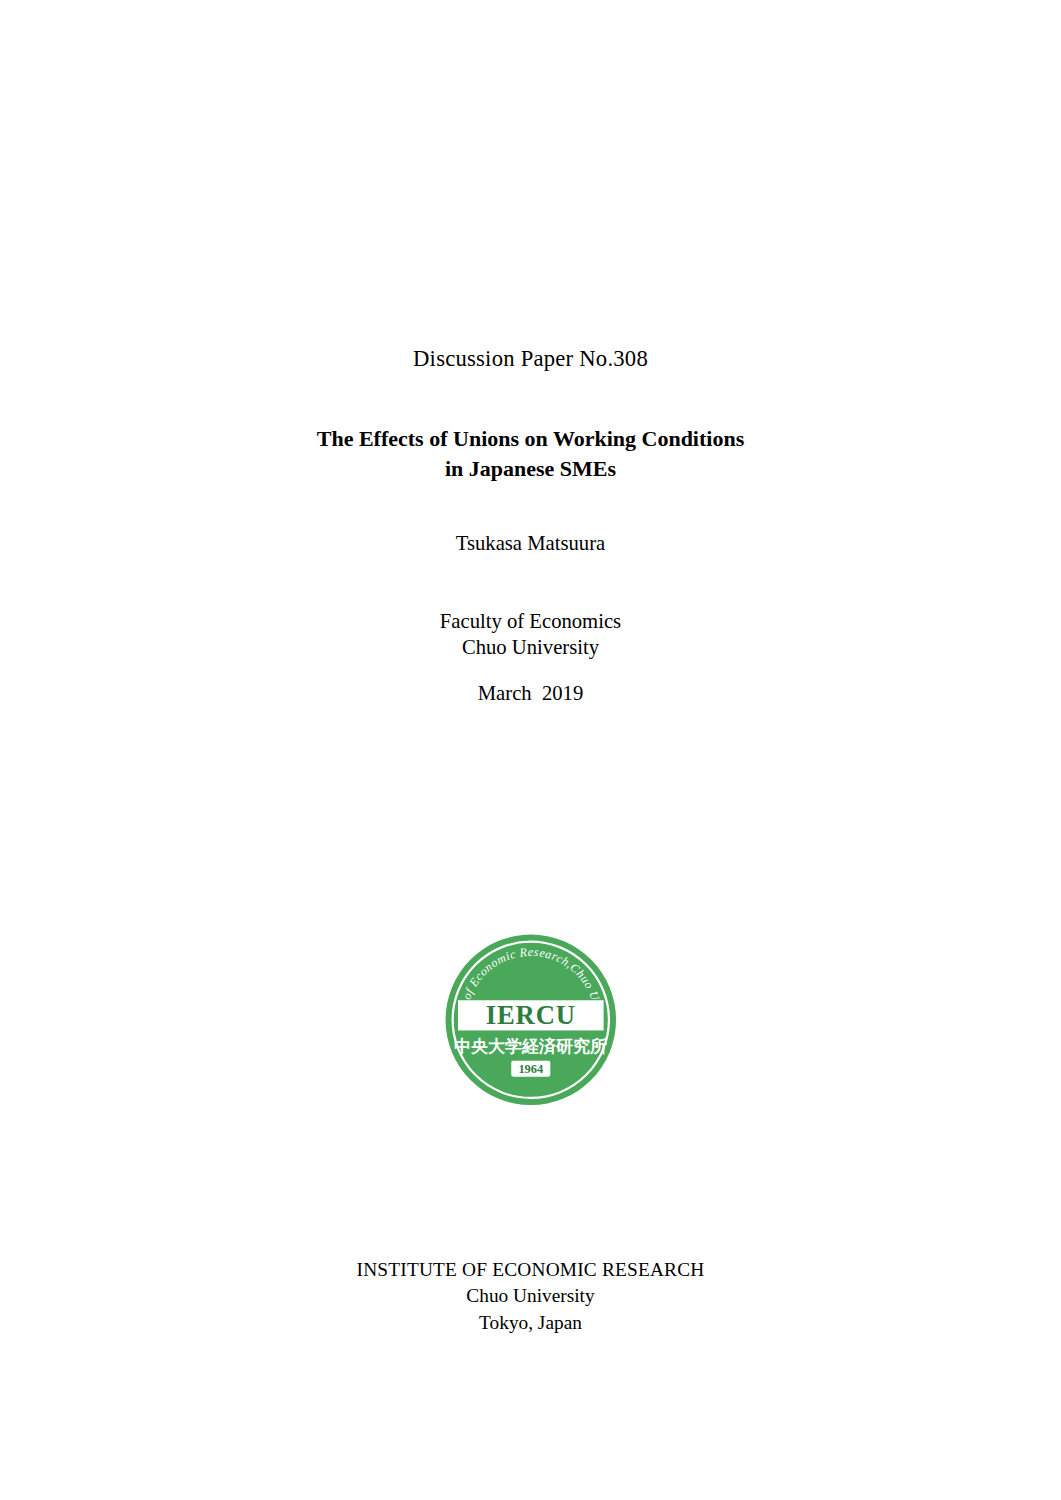Discussion Paper No.308
The Effects of Unions on Working Conditions
in Japanese SMEs
Tsukasa Matsuura
Faculty of Economics
Chuo University
March 2019
Institute of Economic Research,Chuo University IERCU 中央大学経済研究所 1964
INSTITUTE OF ECONOMIC RESEARCH
Chuo University
Tokyo, Japan